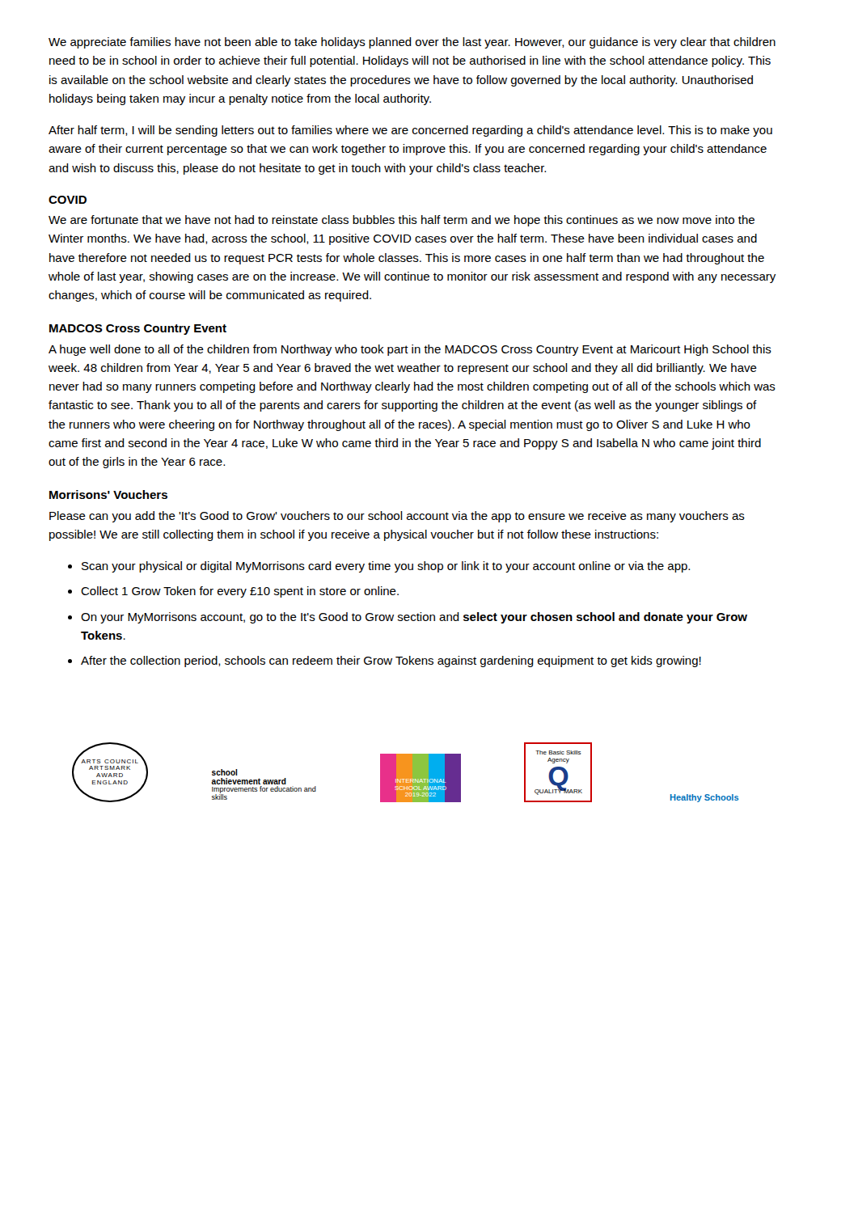We appreciate families have not been able to take holidays planned over the last year. However, our guidance is very clear that children need to be in school in order to achieve their full potential. Holidays will not be authorised in line with the school attendance policy. This is available on the school website and clearly states the procedures we have to follow governed by the local authority. Unauthorised holidays being taken may incur a penalty notice from the local authority.
After half term, I will be sending letters out to families where we are concerned regarding a child's attendance level. This is to make you aware of their current percentage so that we can work together to improve this. If you are concerned regarding your child's attendance and wish to discuss this, please do not hesitate to get in touch with your child's class teacher.
COVID
We are fortunate that we have not had to reinstate class bubbles this half term and we hope this continues as we now move into the Winter months. We have had, across the school, 11 positive COVID cases over the half term. These have been individual cases and have therefore not needed us to request PCR tests for whole classes. This is more cases in one half term than we had throughout the whole of last year, showing cases are on the increase. We will continue to monitor our risk assessment and respond with any necessary changes, which of course will be communicated as required.
MADCOS Cross Country Event
A huge well done to all of the children from Northway who took part in the MADCOS Cross Country Event at Maricourt High School this week. 48 children from Year 4, Year 5 and Year 6 braved the wet weather to represent our school and they all did brilliantly. We have never had so many runners competing before and Northway clearly had the most children competing out of all of the schools which was fantastic to see. Thank you to all of the parents and carers for supporting the children at the event (as well as the younger siblings of the runners who were cheering on for Northway throughout all of the races). A special mention must go to Oliver S and Luke H who came first and second in the Year 4 race, Luke W who came third in the Year 5 race and Poppy S and Isabella N who came joint third out of the girls in the Year 6 race.
Morrisons' Vouchers
Please can you add the 'It's Good to Grow' vouchers to our school account via the app to ensure we receive as many vouchers as possible! We are still collecting them in school if you receive a physical voucher but if not follow these instructions:
Scan your physical or digital MyMorrisons card every time you shop or link it to your account online or via the app.
Collect 1 Grow Token for every £10 spent in store or online.
On your MyMorrisons account, go to the It's Good to Grow section and select your chosen school and donate your Grow Tokens.
After the collection period, schools can redeem their Grow Tokens against gardening equipment to get kids growing!
ARTS COUNCIL
ARTSMARK
AWARD
ENGLAND
school
achievement award
Improvements for education and skills
INTERNATIONAL
SCHOOL AWARD
2019-2022
The Basic Skills Agency
Q
QUALITY MARK
Healthy Schools